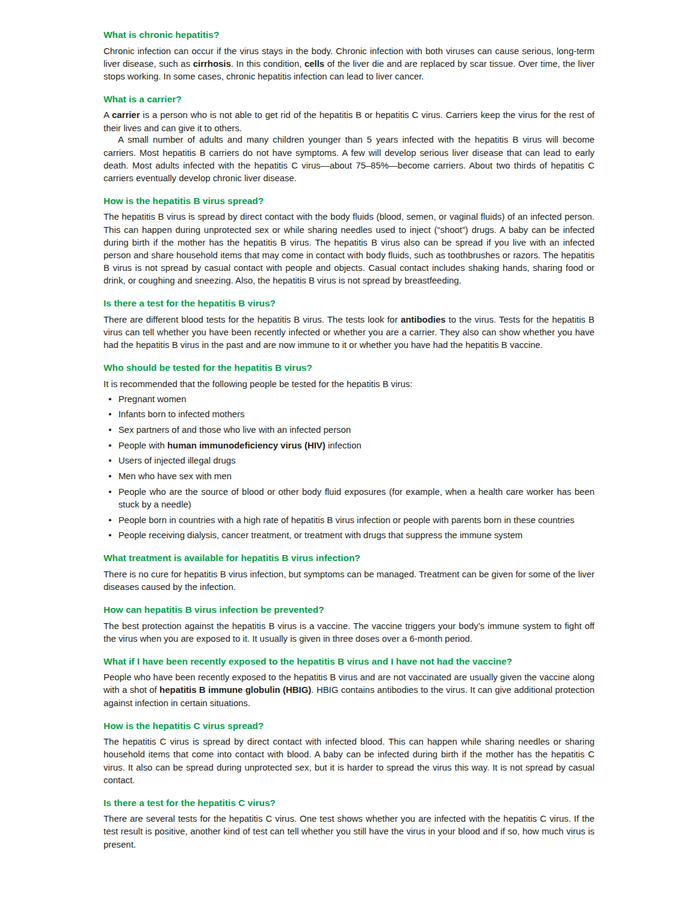What is chronic hepatitis?
Chronic infection can occur if the virus stays in the body. Chronic infection with both viruses can cause serious, long-term liver disease, such as cirrhosis. In this condition, cells of the liver die and are replaced by scar tissue. Over time, the liver stops working. In some cases, chronic hepatitis infection can lead to liver cancer.
What is a carrier?
A carrier is a person who is not able to get rid of the hepatitis B or hepatitis C virus. Carriers keep the virus for the rest of their lives and can give it to others.
A small number of adults and many children younger than 5 years infected with the hepatitis B virus will become carriers. Most hepatitis B carriers do not have symptoms. A few will develop serious liver disease that can lead to early death. Most adults infected with the hepatitis C virus—about 75–85%—become carriers. About two thirds of hepatitis C carriers eventually develop chronic liver disease.
How is the hepatitis B virus spread?
The hepatitis B virus is spread by direct contact with the body fluids (blood, semen, or vaginal fluids) of an infected person. This can happen during unprotected sex or while sharing needles used to inject (“shoot”) drugs. A baby can be infected during birth if the mother has the hepatitis B virus. The hepatitis B virus also can be spread if you live with an infected person and share household items that may come in contact with body fluids, such as toothbrushes or razors. The hepatitis B virus is not spread by casual contact with people and objects. Casual contact includes shaking hands, sharing food or drink, or coughing and sneezing. Also, the hepatitis B virus is not spread by breastfeeding.
Is there a test for the hepatitis B virus?
There are different blood tests for the hepatitis B virus. The tests look for antibodies to the virus. Tests for the hepatitis B virus can tell whether you have been recently infected or whether you are a carrier. They also can show whether you have had the hepatitis B virus in the past and are now immune to it or whether you have had the hepatitis B vaccine.
Who should be tested for the hepatitis B virus?
It is recommended that the following people be tested for the hepatitis B virus:
Pregnant women
Infants born to infected mothers
Sex partners of and those who live with an infected person
People with human immunodeficiency virus (HIV) infection
Users of injected illegal drugs
Men who have sex with men
People who are the source of blood or other body fluid exposures (for example, when a health care worker has been stuck by a needle)
People born in countries with a high rate of hepatitis B virus infection or people with parents born in these countries
People receiving dialysis, cancer treatment, or treatment with drugs that suppress the immune system
What treatment is available for hepatitis B virus infection?
There is no cure for hepatitis B virus infection, but symptoms can be managed. Treatment can be given for some of the liver diseases caused by the infection.
How can hepatitis B virus infection be prevented?
The best protection against the hepatitis B virus is a vaccine. The vaccine triggers your body’s immune system to fight off the virus when you are exposed to it. It usually is given in three doses over a 6-month period.
What if I have been recently exposed to the hepatitis B virus and I have not had the vaccine?
People who have been recently exposed to the hepatitis B virus and are not vaccinated are usually given the vaccine along with a shot of hepatitis B immune globulin (HBIG). HBIG contains antibodies to the virus. It can give additional protection against infection in certain situations.
How is the hepatitis C virus spread?
The hepatitis C virus is spread by direct contact with infected blood. This can happen while sharing needles or sharing household items that come into contact with blood. A baby can be infected during birth if the mother has the hepatitis C virus. It also can be spread during unprotected sex, but it is harder to spread the virus this way. It is not spread by casual contact.
Is there a test for the hepatitis C virus?
There are several tests for the hepatitis C virus. One test shows whether you are infected with the hepatitis C virus. If the test result is positive, another kind of test can tell whether you still have the virus in your blood and if so, how much virus is present.